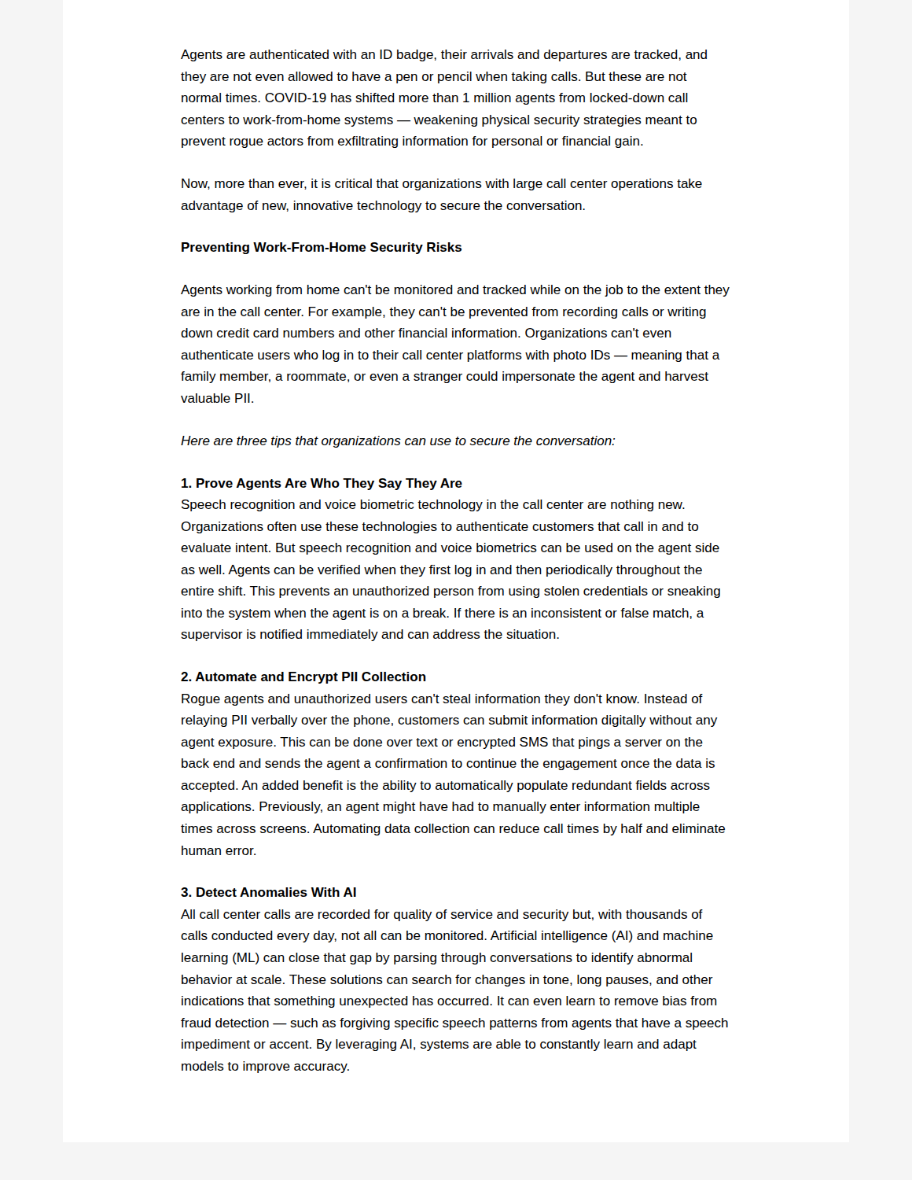Agents are authenticated with an ID badge, their arrivals and departures are tracked, and they are not even allowed to have a pen or pencil when taking calls. But these are not normal times. COVID-19 has shifted more than 1 million agents from locked-down call centers to work-from-home systems — weakening physical security strategies meant to prevent rogue actors from exfiltrating information for personal or financial gain.
Now, more than ever, it is critical that organizations with large call center operations take advantage of new, innovative technology to secure the conversation.
Preventing Work-From-Home Security Risks
Agents working from home can't be monitored and tracked while on the job to the extent they are in the call center. For example, they can't be prevented from recording calls or writing down credit card numbers and other financial information. Organizations can't even authenticate users who log in to their call center platforms with photo IDs — meaning that a family member, a roommate, or even a stranger could impersonate the agent and harvest valuable PII.
Here are three tips that organizations can use to secure the conversation:
1. Prove Agents Are Who They Say They Are Speech recognition and voice biometric technology in the call center are nothing new. Organizations often use these technologies to authenticate customers that call in and to evaluate intent. But speech recognition and voice biometrics can be used on the agent side as well. Agents can be verified when they first log in and then periodically throughout the entire shift. This prevents an unauthorized person from using stolen credentials or sneaking into the system when the agent is on a break. If there is an inconsistent or false match, a supervisor is notified immediately and can address the situation.
2. Automate and Encrypt PII Collection Rogue agents and unauthorized users can't steal information they don't know. Instead of relaying PII verbally over the phone, customers can submit information digitally without any agent exposure. This can be done over text or encrypted SMS that pings a server on the back end and sends the agent a confirmation to continue the engagement once the data is accepted. An added benefit is the ability to automatically populate redundant fields across applications. Previously, an agent might have had to manually enter information multiple times across screens. Automating data collection can reduce call times by half and eliminate human error.
3. Detect Anomalies With AI All call center calls are recorded for quality of service and security but, with thousands of calls conducted every day, not all can be monitored. Artificial intelligence (AI) and machine learning (ML) can close that gap by parsing through conversations to identify abnormal behavior at scale. These solutions can search for changes in tone, long pauses, and other indications that something unexpected has occurred. It can even learn to remove bias from fraud detection — such as forgiving specific speech patterns from agents that have a speech impediment or accent. By leveraging AI, systems are able to constantly learn and adapt models to improve accuracy.